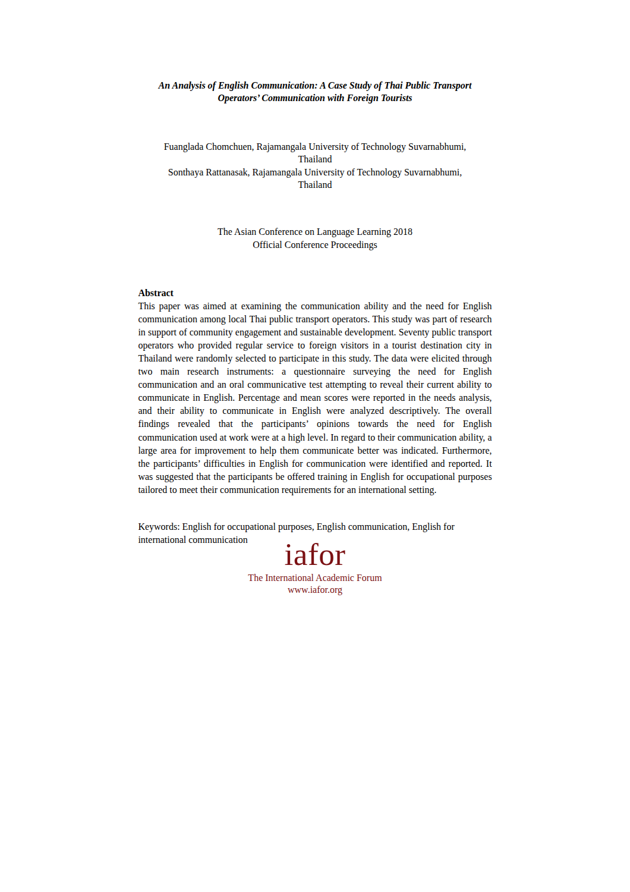An Analysis of English Communication: A Case Study of Thai Public Transport Operators’ Communication with Foreign Tourists
Fuanglada Chomchuen, Rajamangala University of Technology Suvarnabhumi,
Thailand
Sonthaya Rattanasak, Rajamangala University of Technology Suvarnabhumi,
Thailand
The Asian Conference on Language Learning 2018
Official Conference Proceedings
Abstract
This paper was aimed at examining the communication ability and the need for English communication among local Thai public transport operators. This study was part of research in support of community engagement and sustainable development. Seventy public transport operators who provided regular service to foreign visitors in a tourist destination city in Thailand were randomly selected to participate in this study. The data were elicited through two main research instruments: a questionnaire surveying the need for English communication and an oral communicative test attempting to reveal their current ability to communicate in English. Percentage and mean scores were reported in the needs analysis, and their ability to communicate in English were analyzed descriptively. The overall findings revealed that the participants’ opinions towards the need for English communication used at work were at a high level. In regard to their communication ability, a large area for improvement to help them communicate better was indicated. Furthermore, the participants’ difficulties in English for communication were identified and reported. It was suggested that the participants be offered training in English for occupational purposes tailored to meet their communication requirements for an international setting.
Keywords: English for occupational purposes, English communication, English for international communication
iafor
The International Academic Forum
www.iafor.org